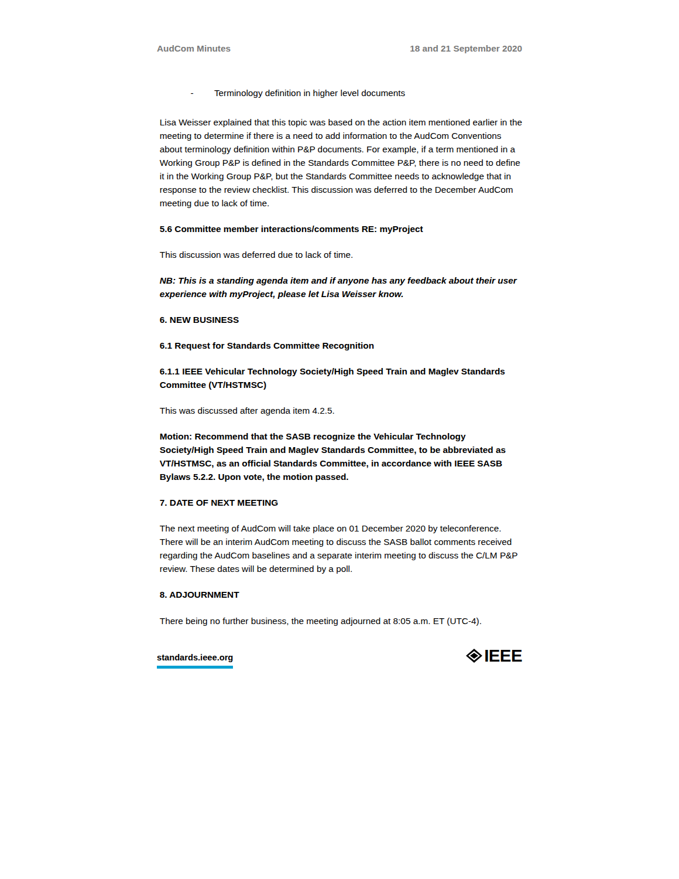AudCom Minutes 18 and 21 September 2020
- Terminology definition in higher level documents
Lisa Weisser explained that this topic was based on the action item mentioned earlier in the meeting to determine if there is a need to add information to the AudCom Conventions about terminology definition within P&P documents. For example, if a term mentioned in a Working Group P&P is defined in the Standards Committee P&P, there is no need to define it in the Working Group P&P, but the Standards Committee needs to acknowledge that in response to the review checklist. This discussion was deferred to the December AudCom meeting due to lack of time.
5.6 Committee member interactions/comments RE: myProject
This discussion was deferred due to lack of time.
NB: This is a standing agenda item and if anyone has any feedback about their user experience with myProject, please let Lisa Weisser know.
6. NEW BUSINESS
6.1 Request for Standards Committee Recognition
6.1.1 IEEE Vehicular Technology Society/High Speed Train and Maglev Standards Committee (VT/HSTMSC)
This was discussed after agenda item 4.2.5.
Motion: Recommend that the SASB recognize the Vehicular Technology Society/High Speed Train and Maglev Standards Committee, to be abbreviated as VT/HSTMSC, as an official Standards Committee, in accordance with IEEE SASB Bylaws 5.2.2. Upon vote, the motion passed.
7. DATE OF NEXT MEETING
The next meeting of AudCom will take place on 01 December 2020 by teleconference. There will be an interim AudCom meeting to discuss the SASB ballot comments received regarding the AudCom baselines and a separate interim meeting to discuss the C/LM P&P review. These dates will be determined by a poll.
8. ADJOURNMENT
There being no further business, the meeting adjourned at 8:05 a.m. ET (UTC-4).
standards.ieee.org
IEEE